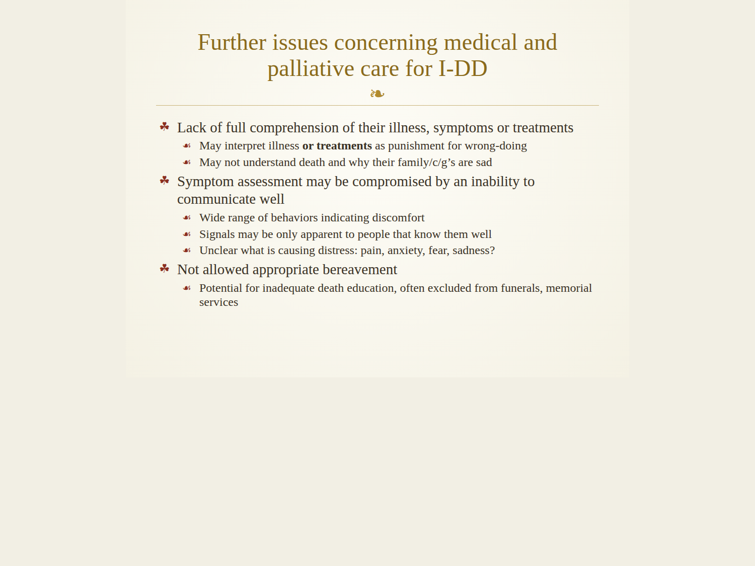Further issues concerning medical and palliative care for I-DD
❧
Lack of full comprehension of their illness, symptoms or treatments
May interpret illness or treatments as punishment for wrong-doing
May not understand death and why their family/c/g’s are sad
Symptom assessment may be compromised by an inability to communicate well
Wide range of behaviors indicating discomfort
Signals may be only apparent to people that know them well
Unclear what is causing distress: pain, anxiety, fear, sadness?
Not allowed appropriate bereavement
Potential for inadequate death education, often excluded from funerals, memorial services